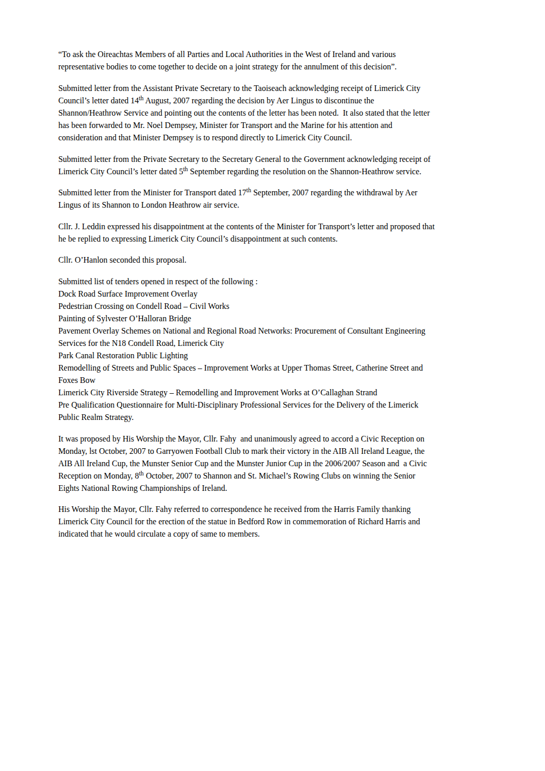“To ask the Oireachtas Members of all Parties and Local Authorities in the West of Ireland and various representative bodies to come together to decide on a joint strategy for the annulment of this decision”.
Submitted letter from the Assistant Private Secretary to the Taoiseach acknowledging receipt of Limerick City Council’s letter dated 14th August, 2007 regarding the decision by Aer Lingus to discontinue the Shannon/Heathrow Service and pointing out the contents of the letter has been noted. It also stated that the letter has been forwarded to Mr. Noel Dempsey, Minister for Transport and the Marine for his attention and consideration and that Minister Dempsey is to respond directly to Limerick City Council.
Submitted letter from the Private Secretary to the Secretary General to the Government acknowledging receipt of Limerick City Council’s letter dated 5th September regarding the resolution on the Shannon-Heathrow service.
Submitted letter from the Minister for Transport dated 17th September, 2007 regarding the withdrawal by Aer Lingus of its Shannon to London Heathrow air service.
Cllr. J. Leddin expressed his disappointment at the contents of the Minister for Transport’s letter and proposed that he be replied to expressing Limerick City Council’s disappointment at such contents.
Cllr. O’Hanlon seconded this proposal.
Submitted list of tenders opened in respect of the following :
Dock Road Surface Improvement Overlay
Pedestrian Crossing on Condell Road – Civil Works
Painting of Sylvester O’Halloran Bridge
Pavement Overlay Schemes on National and Regional Road Networks: Procurement of Consultant Engineering Services for the N18 Condell Road, Limerick City
Park Canal Restoration Public Lighting
Remodelling of Streets and Public Spaces – Improvement Works at Upper Thomas Street, Catherine Street and Foxes Bow
Limerick City Riverside Strategy – Remodelling and Improvement Works at O’Callaghan Strand
Pre Qualification Questionnaire for Multi-Disciplinary Professional Services for the Delivery of the Limerick Public Realm Strategy.
It was proposed by His Worship the Mayor, Cllr. Fahy and unanimously agreed to accord a Civic Reception on Monday, lst October, 2007 to Garryowen Football Club to mark their victory in the AIB All Ireland League, the AIB All Ireland Cup, the Munster Senior Cup and the Munster Junior Cup in the 2006/2007 Season and a Civic Reception on Monday, 8th October, 2007 to Shannon and St. Michael’s Rowing Clubs on winning the Senior Eights National Rowing Championships of Ireland.
His Worship the Mayor, Cllr. Fahy referred to correspondence he received from the Harris Family thanking Limerick City Council for the erection of the statue in Bedford Row in commemoration of Richard Harris and indicated that he would circulate a copy of same to members.